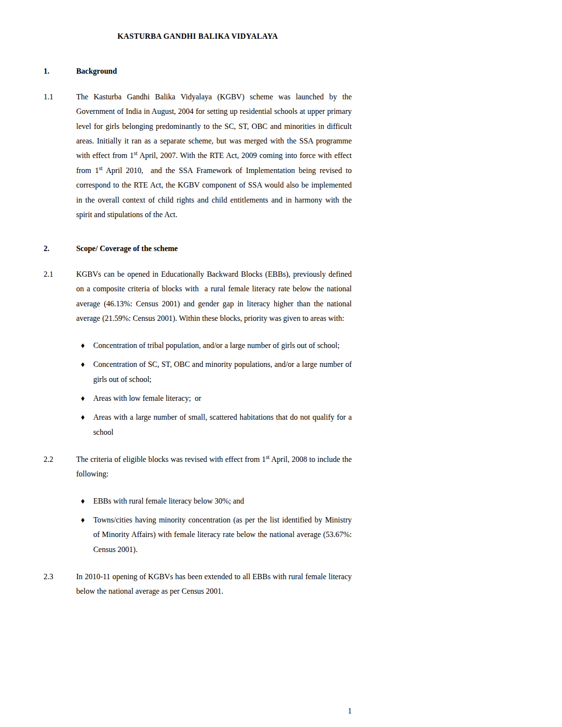KASTURBA GANDHI BALIKA VIDYALAYA
1. Background
1.1 The Kasturba Gandhi Balika Vidyalaya (KGBV) scheme was launched by the Government of India in August, 2004 for setting up residential schools at upper primary level for girls belonging predominantly to the SC, ST, OBC and minorities in difficult areas. Initially it ran as a separate scheme, but was merged with the SSA programme with effect from 1st April, 2007. With the RTE Act, 2009 coming into force with effect from 1st April 2010, and the SSA Framework of Implementation being revised to correspond to the RTE Act, the KGBV component of SSA would also be implemented in the overall context of child rights and child entitlements and in harmony with the spirit and stipulations of the Act.
2. Scope/ Coverage of the scheme
2.1 KGBVs can be opened in Educationally Backward Blocks (EBBs), previously defined on a composite criteria of blocks with a rural female literacy rate below the national average (46.13%: Census 2001) and gender gap in literacy higher than the national average (21.59%: Census 2001). Within these blocks, priority was given to areas with:
Concentration of tribal population, and/or a large number of girls out of school;
Concentration of SC, ST, OBC and minority populations, and/or a large number of girls out of school;
Areas with low female literacy; or
Areas with a large number of small, scattered habitations that do not qualify for a school
2.2 The criteria of eligible blocks was revised with effect from 1st April, 2008 to include the following:
EBBs with rural female literacy below 30%; and
Towns/cities having minority concentration (as per the list identified by Ministry of Minority Affairs) with female literacy rate below the national average (53.67%: Census 2001).
2.3 In 2010-11 opening of KGBVs has been extended to all EBBs with rural female literacy below the national average as per Census 2001.
1